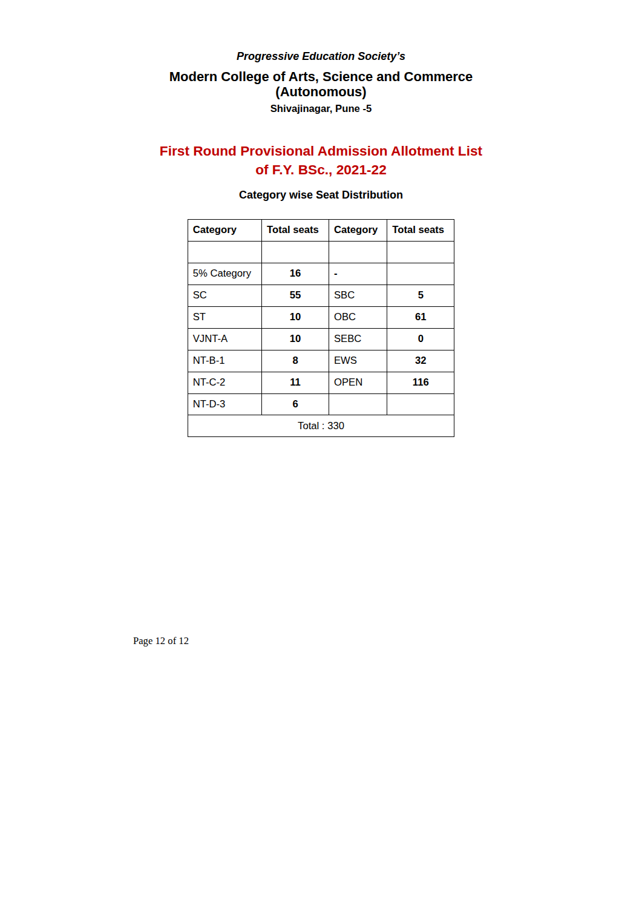Progressive Education Society’s
Modern College of Arts, Science and Commerce (Autonomous)
Shivajinagar, Pune -5
First Round Provisional Admission Allotment List
of F.Y. BSc., 2021-22
Category wise Seat Distribution
| Category | Total seats | Category | Total seats |
| --- | --- | --- | --- |
| 5% Category | 16 | - | |
| SC | 55 | SBC | 5 |
| ST | 10 | OBC | 61 |
| VJNT-A | 10 | SEBC | 0 |
| NT-B-1 | 8 | EWS | 32 |
| NT-C-2 | 11 | OPEN | 116 |
| NT-D-3 | 6 | | |
| Total : 330 |
Page 12 of 12